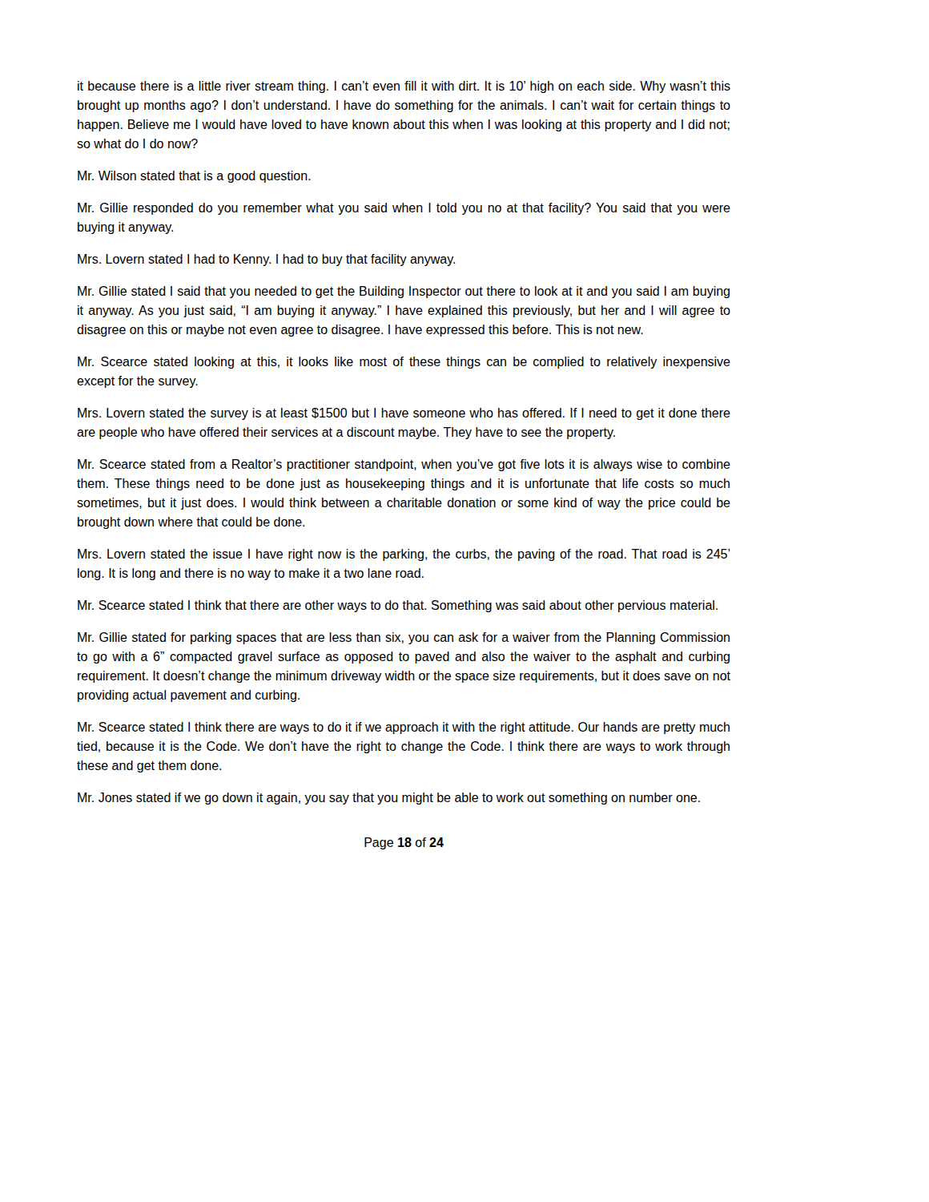it because there is a little river stream thing. I can’t even fill it with dirt. It is 10’ high on each side. Why wasn’t this brought up months ago? I don’t understand. I have do something for the animals. I can’t wait for certain things to happen. Believe me I would have loved to have known about this when I was looking at this property and I did not; so what do I do now?
Mr. Wilson stated that is a good question.
Mr. Gillie responded do you remember what you said when I told you no at that facility? You said that you were buying it anyway.
Mrs. Lovern stated I had to Kenny. I had to buy that facility anyway.
Mr. Gillie stated I said that you needed to get the Building Inspector out there to look at it and you said I am buying it anyway. As you just said, “I am buying it anyway.” I have explained this previously, but her and I will agree to disagree on this or maybe not even agree to disagree. I have expressed this before. This is not new.
Mr. Scearce stated looking at this, it looks like most of these things can be complied to relatively inexpensive except for the survey.
Mrs. Lovern stated the survey is at least $1500 but I have someone who has offered. If I need to get it done there are people who have offered their services at a discount maybe. They have to see the property.
Mr. Scearce stated from a Realtor’s practitioner standpoint, when you’ve got five lots it is always wise to combine them. These things need to be done just as housekeeping things and it is unfortunate that life costs so much sometimes, but it just does. I would think between a charitable donation or some kind of way the price could be brought down where that could be done.
Mrs. Lovern stated the issue I have right now is the parking, the curbs, the paving of the road. That road is 245’ long. It is long and there is no way to make it a two lane road.
Mr. Scearce stated I think that there are other ways to do that. Something was said about other pervious material.
Mr. Gillie stated for parking spaces that are less than six, you can ask for a waiver from the Planning Commission to go with a 6” compacted gravel surface as opposed to paved and also the waiver to the asphalt and curbing requirement. It doesn’t change the minimum driveway width or the space size requirements, but it does save on not providing actual pavement and curbing.
Mr. Scearce stated I think there are ways to do it if we approach it with the right attitude. Our hands are pretty much tied, because it is the Code. We don’t have the right to change the Code. I think there are ways to work through these and get them done.
Mr. Jones stated if we go down it again, you say that you might be able to work out something on number one.
Page 18 of 24